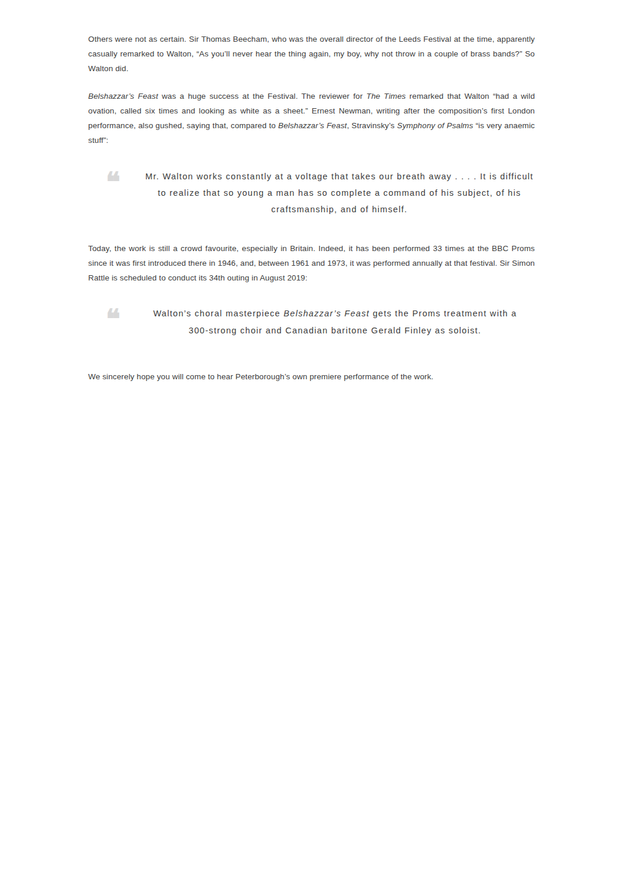Others were not as certain. Sir Thomas Beecham, who was the overall director of the Leeds Festival at the time, apparently casually remarked to Walton, “As you’ll never hear the thing again, my boy, why not throw in a couple of brass bands?” So Walton did.
Belshazzar’s Feast was a huge success at the Festival. The reviewer for The Times remarked that Walton “had a wild ovation, called six times and looking as white as a sheet.” Ernest Newman, writing after the composition’s first London performance, also gushed, saying that, compared to Belshazzar’s Feast, Stravinsky’s Symphony of Psalms “is very anaemic stuff”:
❝
Mr. Walton works constantly at a voltage that takes our breath away . . . . It is difficult to realize that so young a man has so complete a command of his subject, of his craftsmanship, and of himself.
Today, the work is still a crowd favourite, especially in Britain. Indeed, it has been performed 33 times at the BBC Proms since it was first introduced there in 1946, and, between 1961 and 1973, it was performed annually at that festival. Sir Simon Rattle is scheduled to conduct its 34th outing in August 2019:
❝
Walton’s choral masterpiece Belshazzar’s Feast gets the Proms treatment with a 300-strong choir and Canadian baritone Gerald Finley as soloist.
We sincerely hope you will come to hear Peterborough’s own premiere performance of the work.